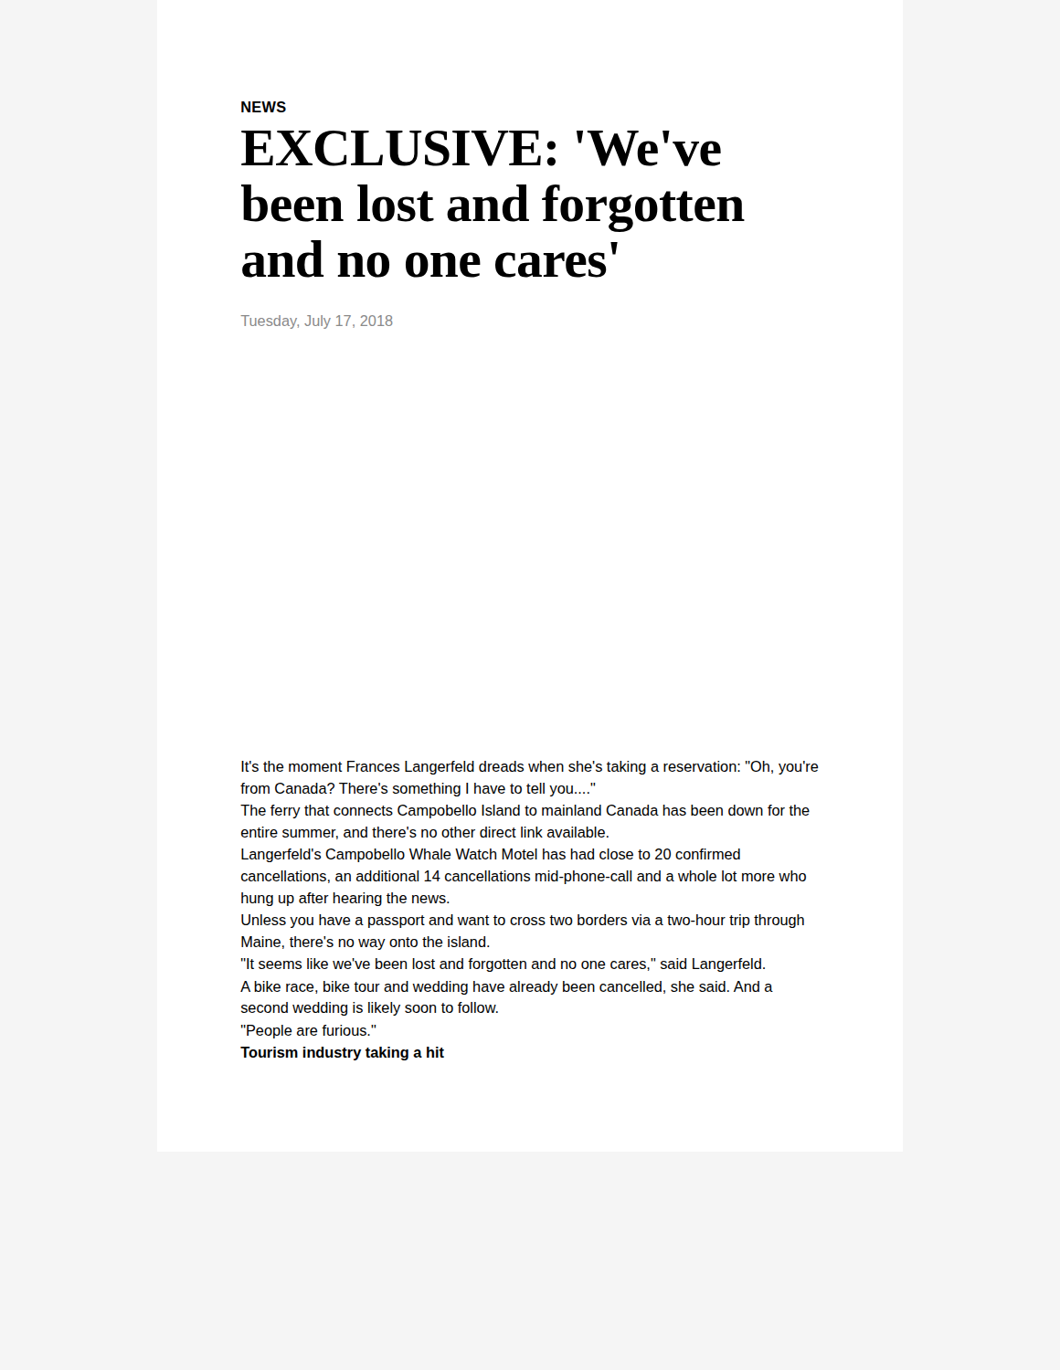News
EXCLUSIVE: 'We've been lost and forgotten and no one cares'
Tuesday, July 17, 2018
It's the moment Frances Langerfeld dreads when she's taking a reservation: "Oh, you're from Canada? There's something I have to tell you...."
The ferry that connects Campobello Island to mainland Canada has been down for the entire summer, and there's no other direct link available.
Langerfeld's Campobello Whale Watch Motel has had close to 20 confirmed cancellations, an additional 14 cancellations mid-phone-call and a whole lot more who hung up after hearing the news.
Unless you have a passport and want to cross two borders via a two-hour trip through Maine, there's no way onto the island.
"It seems like we've been lost and forgotten and no one cares," said Langerfeld.
A bike race, bike tour and wedding have already been cancelled, she said. And a second wedding is likely soon to follow.
"People are furious."
Tourism industry taking a hit